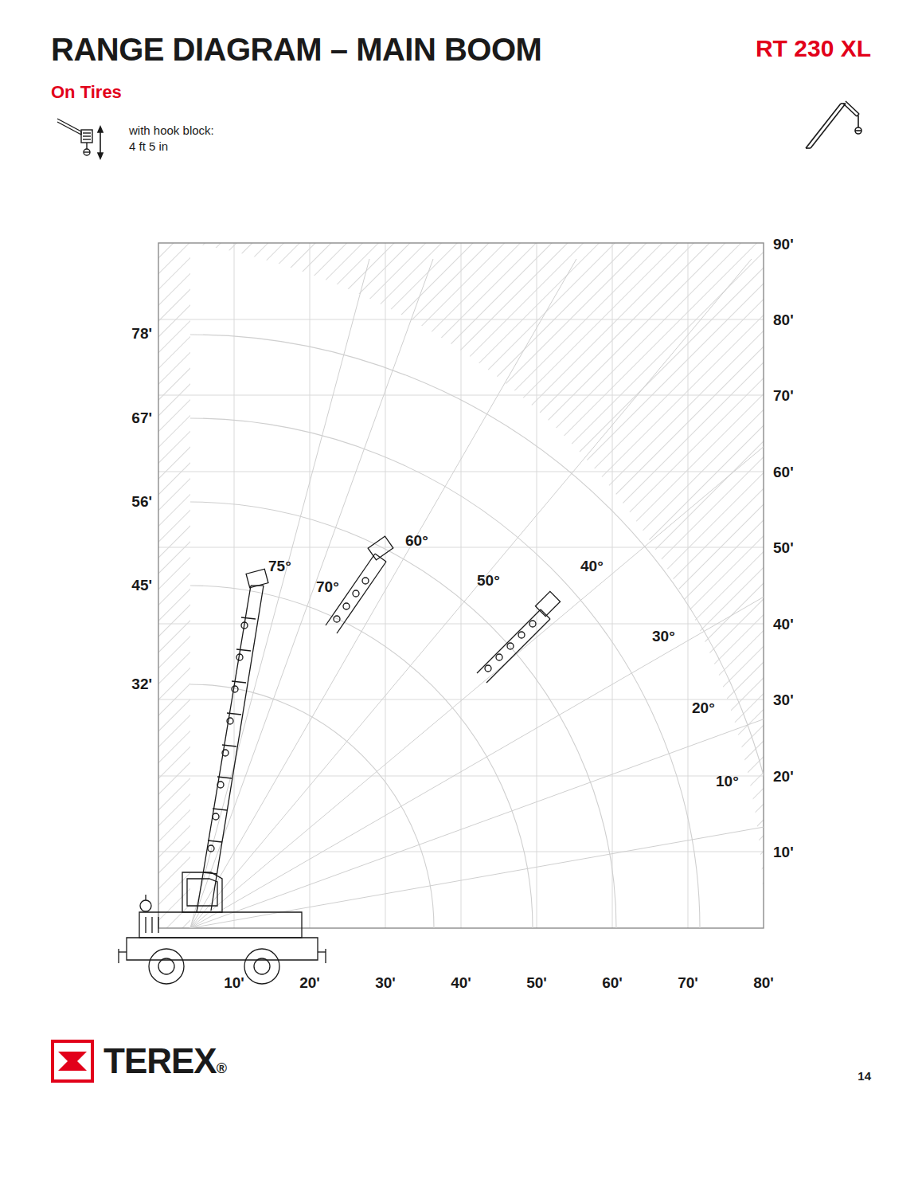Range Diagram – Main Boom
RT 230 XL
On Tires
with hook block:
4 ft 5 in
78' 67' 56' 45' 32' 90' 80' 70' 60' 50' 40' 30' 20' 10' 10' 20' 30' 40' 50' 60' 70' 80' 75° 70° 60° 50° 40° 30° 20° 10°
TEREX®
14